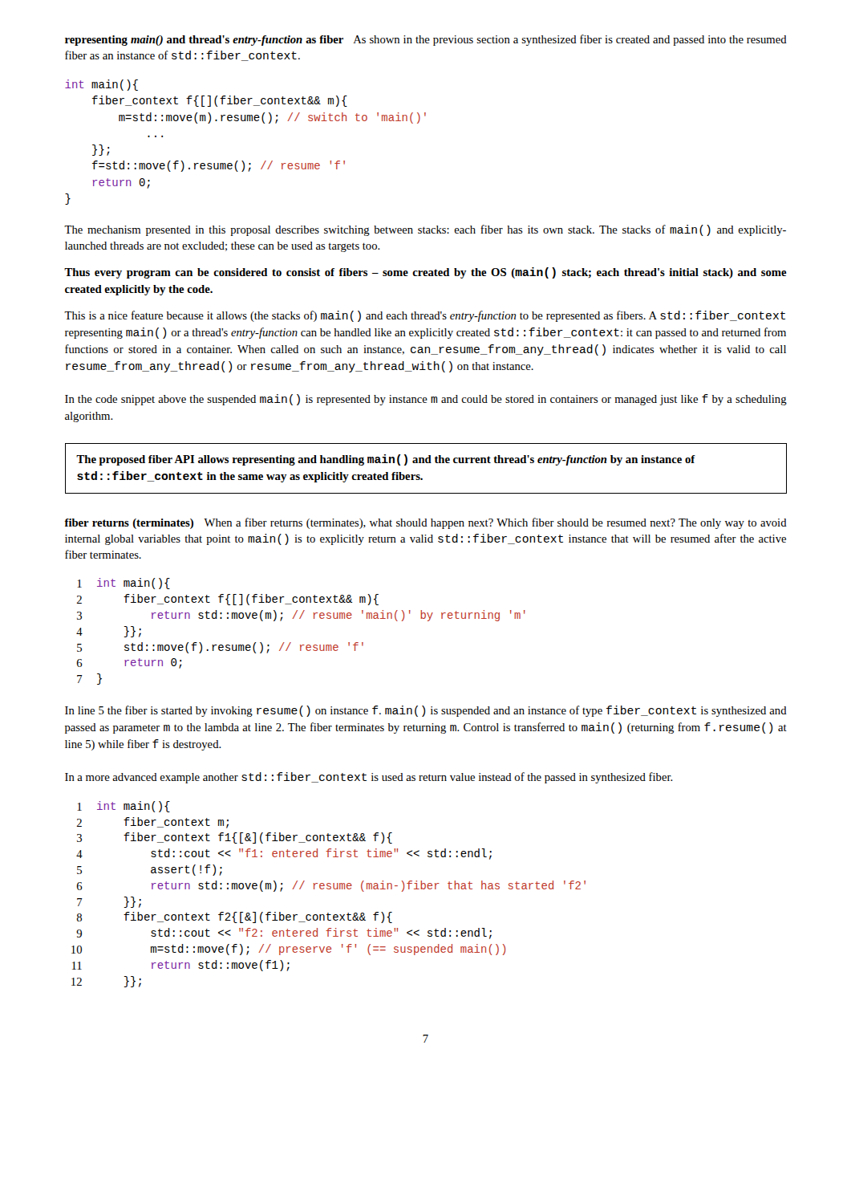representing main() and thread's entry-function as fiber As shown in the previous section a synthesized fiber is created and passed into the resumed fiber as an instance of std::fiber_context.
int main(){
    fiber_context f{[](fiber_context&& m){
        m=std::move(m).resume(); // switch to 'main()'
            ...
    }};
    f=std::move(f).resume(); // resume 'f'
    return 0;
}
The mechanism presented in this proposal describes switching between stacks: each fiber has its own stack. The stacks of main() and explicitly-launched threads are not excluded; these can be used as targets too.
Thus every program can be considered to consist of fibers – some created by the OS (main() stack; each thread's initial stack) and some created explicitly by the code.
This is a nice feature because it allows (the stacks of) main() and each thread's entry-function to be represented as fibers. A std::fiber_context representing main() or a thread's entry-function can be handled like an explicitly created std::fiber_context: it can passed to and returned from functions or stored in a container. When called on such an instance, can_resume_from_any_thread() indicates whether it is valid to call resume_from_any_thread() or resume_from_any_thread_with() on that instance.
In the code snippet above the suspended main() is represented by instance m and could be stored in containers or managed just like f by a scheduling algorithm.
The proposed fiber API allows representing and handling main() and the current thread's entry-function by an instance of std::fiber_context in the same way as explicitly created fibers.
fiber returns (terminates) When a fiber returns (terminates), what should happen next? Which fiber should be resumed next? The only way to avoid internal global variables that point to main() is to explicitly return a valid std::fiber_context instance that will be resumed after the active fiber terminates.
1
int main(){
2
fiber_context f{[](fiber_context&& m){
3
return std::move(m); // resume 'main()' by returning 'm'
4
}};
5
std::move(f).resume(); // resume 'f'
6
return 0;
7
}
In line 5 the fiber is started by invoking resume() on instance f. main() is suspended and an instance of type fiber_context is synthesized and passed as parameter m to the lambda at line 2. The fiber terminates by returning m. Control is transferred to main() (returning from f.resume() at line 5) while fiber f is destroyed.
In a more advanced example another std::fiber_context is used as return value instead of the passed in synthesized fiber.
1
int main(){
2
fiber_context m;
3
fiber_context f1{[&](fiber_context&& f){
4
std::cout << "f1: entered first time" << std::endl;
5
assert(!f);
6
return std::move(m); // resume (main-)fiber that has started 'f2'
7
}};
8
fiber_context f2{[&](fiber_context&& f){
9
std::cout << "f2: entered first time" << std::endl;
10
m=std::move(f); // preserve 'f' (== suspended main())
11
return std::move(f1);
12
}};
7